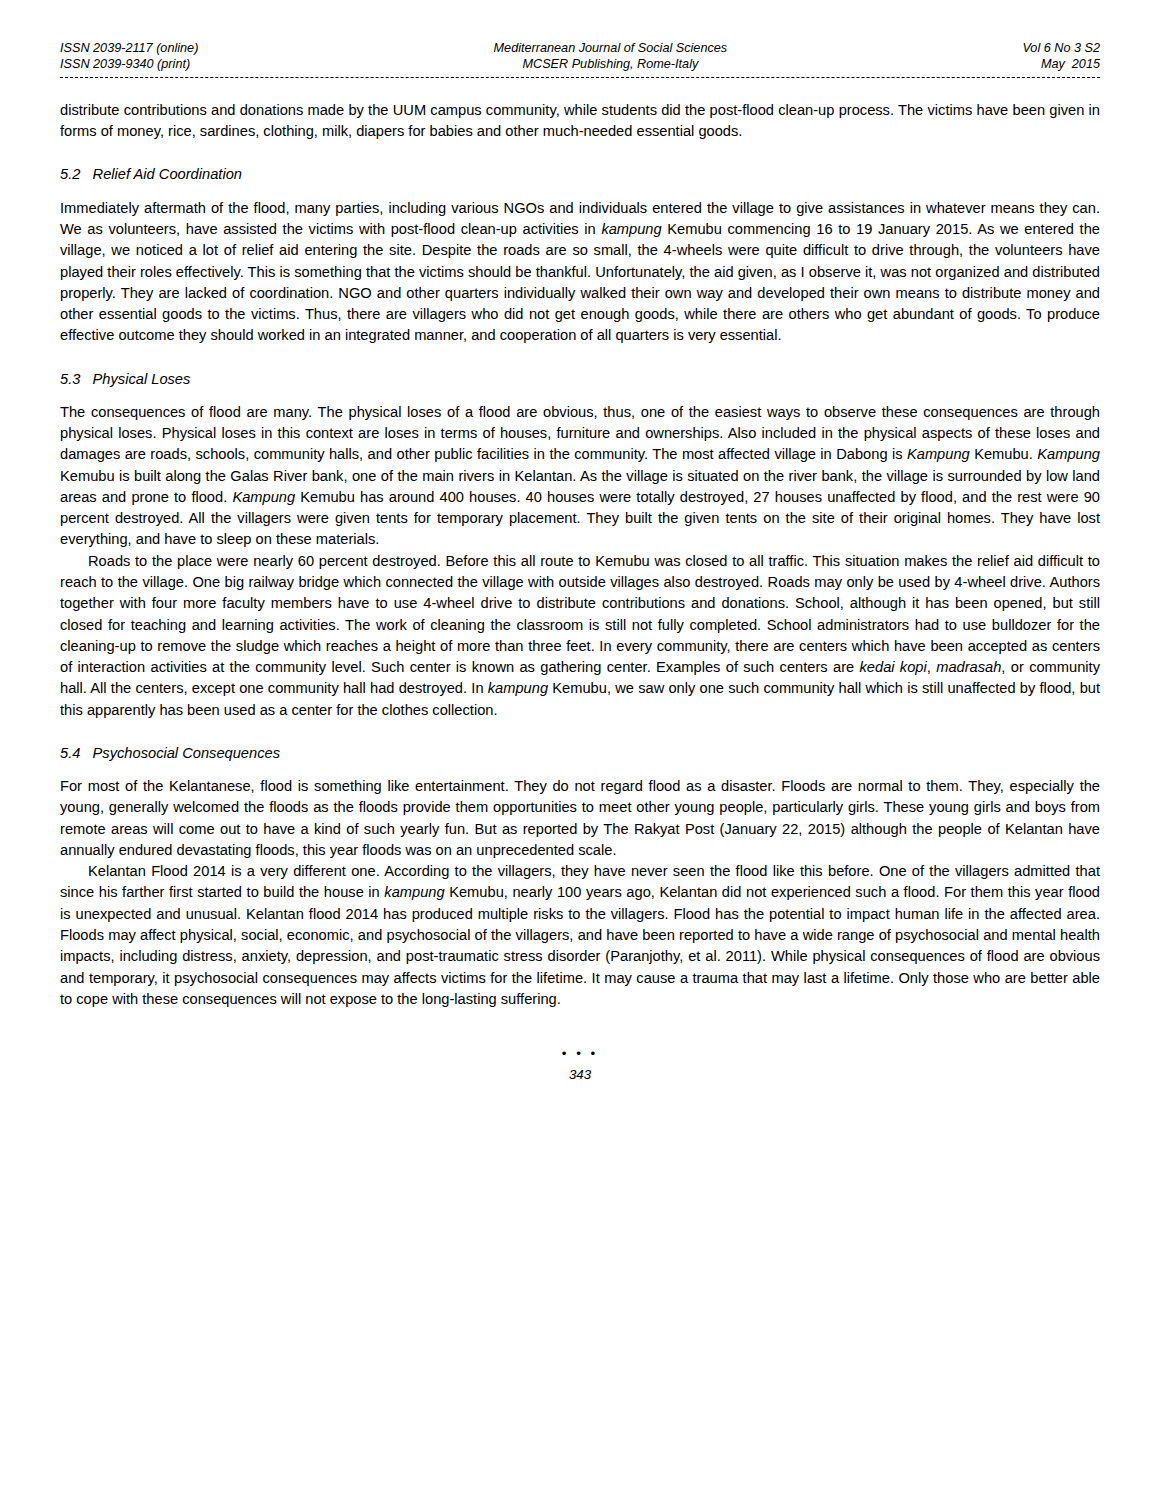ISSN 2039-2117 (online)
ISSN 2039-9340 (print)
Mediterranean Journal of Social Sciences
MCSER Publishing, Rome-Italy
Vol 6 No 3 S2
May 2015
distribute contributions and donations made by the UUM campus community, while students did the post-flood clean-up process. The victims have been given in forms of money, rice, sardines, clothing, milk, diapers for babies and other much-needed essential goods.
5.2 Relief Aid Coordination
Immediately aftermath of the flood, many parties, including various NGOs and individuals entered the village to give assistances in whatever means they can. We as volunteers, have assisted the victims with post-flood clean-up activities in kampung Kemubu commencing 16 to 19 January 2015. As we entered the village, we noticed a lot of relief aid entering the site. Despite the roads are so small, the 4-wheels were quite difficult to drive through, the volunteers have played their roles effectively. This is something that the victims should be thankful. Unfortunately, the aid given, as I observe it, was not organized and distributed properly. They are lacked of coordination. NGO and other quarters individually walked their own way and developed their own means to distribute money and other essential goods to the victims. Thus, there are villagers who did not get enough goods, while there are others who get abundant of goods. To produce effective outcome they should worked in an integrated manner, and cooperation of all quarters is very essential.
5.3 Physical Loses
The consequences of flood are many. The physical loses of a flood are obvious, thus, one of the easiest ways to observe these consequences are through physical loses. Physical loses in this context are loses in terms of houses, furniture and ownerships. Also included in the physical aspects of these loses and damages are roads, schools, community halls, and other public facilities in the community. The most affected village in Dabong is Kampung Kemubu. Kampung Kemubu is built along the Galas River bank, one of the main rivers in Kelantan. As the village is situated on the river bank, the village is surrounded by low land areas and prone to flood. Kampung Kemubu has around 400 houses. 40 houses were totally destroyed, 27 houses unaffected by flood, and the rest were 90 percent destroyed. All the villagers were given tents for temporary placement. They built the given tents on the site of their original homes. They have lost everything, and have to sleep on these materials.
Roads to the place were nearly 60 percent destroyed. Before this all route to Kemubu was closed to all traffic. This situation makes the relief aid difficult to reach to the village. One big railway bridge which connected the village with outside villages also destroyed. Roads may only be used by 4-wheel drive. Authors together with four more faculty members have to use 4-wheel drive to distribute contributions and donations. School, although it has been opened, but still closed for teaching and learning activities. The work of cleaning the classroom is still not fully completed. School administrators had to use bulldozer for the cleaning-up to remove the sludge which reaches a height of more than three feet. In every community, there are centers which have been accepted as centers of interaction activities at the community level. Such center is known as gathering center. Examples of such centers are kedai kopi, madrasah, or community hall. All the centers, except one community hall had destroyed. In kampung Kemubu, we saw only one such community hall which is still unaffected by flood, but this apparently has been used as a center for the clothes collection.
5.4 Psychosocial Consequences
For most of the Kelantanese, flood is something like entertainment. They do not regard flood as a disaster. Floods are normal to them. They, especially the young, generally welcomed the floods as the floods provide them opportunities to meet other young people, particularly girls. These young girls and boys from remote areas will come out to have a kind of such yearly fun. But as reported by The Rakyat Post (January 22, 2015) although the people of Kelantan have annually endured devastating floods, this year floods was on an unprecedented scale.
Kelantan Flood 2014 is a very different one. According to the villagers, they have never seen the flood like this before. One of the villagers admitted that since his farther first started to build the house in kampung Kemubu, nearly 100 years ago, Kelantan did not experienced such a flood. For them this year flood is unexpected and unusual. Kelantan flood 2014 has produced multiple risks to the villagers. Flood has the potential to impact human life in the affected area. Floods may affect physical, social, economic, and psychosocial of the villagers, and have been reported to have a wide range of psychosocial and mental health impacts, including distress, anxiety, depression, and post-traumatic stress disorder (Paranjothy, et al. 2011). While physical consequences of flood are obvious and temporary, it psychosocial consequences may affects victims for the lifetime. It may cause a trauma that may last a lifetime. Only those who are better able to cope with these consequences will not expose to the long-lasting suffering.
• • •
343